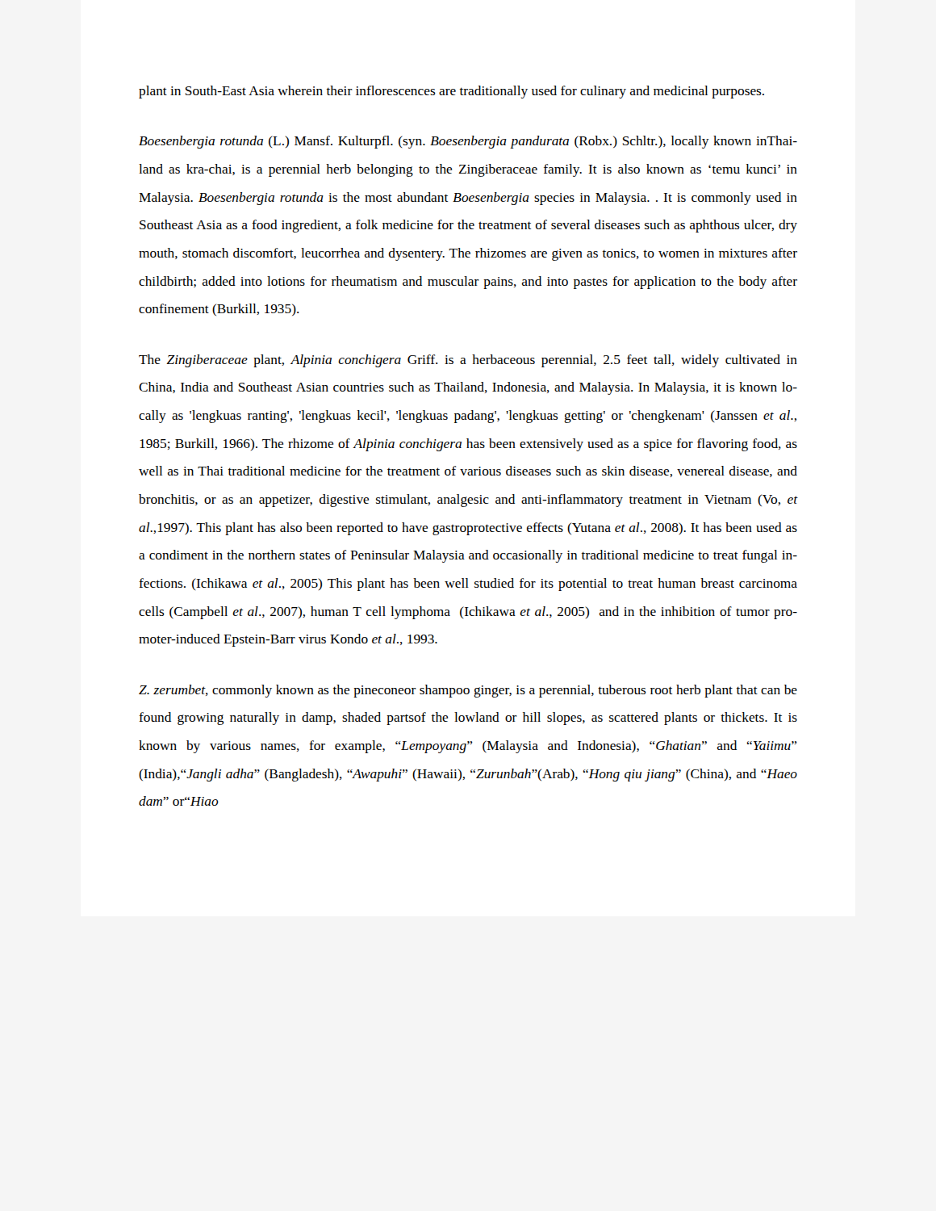plant in South-East Asia wherein their inflorescences are traditionally used for culinary and medicinal purposes.
Boesenbergia rotunda (L.) Mansf. Kulturpfl. (syn. Boesenbergia pandurata (Robx.) Schltr.), locally known inThailand as kra-chai, is a perennial herb belonging to the Zingiberaceae family. It is also known as ‘temu kunci’ in Malaysia. Boesenbergia rotunda is the most abundant Boesenbergia species in Malaysia. . It is commonly used in Southeast Asia as a food ingredient, a folk medicine for the treatment of several diseases such as aphthous ulcer, dry mouth, stomach discomfort, leucorrhea and dysentery. The rhizomes are given as tonics, to women in mixtures after childbirth; added into lotions for rheumatism and muscular pains, and into pastes for application to the body after confinement (Burkill, 1935).
The Zingiberaceae plant, Alpinia conchigera Griff. is a herbaceous perennial, 2.5 feet tall, widely cultivated in China, India and Southeast Asian countries such as Thailand, Indonesia, and Malaysia. In Malaysia, it is known locally as 'lengkuas ranting', 'lengkuas kecil', 'lengkuas padang', 'lengkuas getting' or 'chengkenam' (Janssen et al., 1985; Burkill, 1966). The rhizome of Alpinia conchigera has been extensively used as a spice for flavoring food, as well as in Thai traditional medicine for the treatment of various diseases such as skin disease, venereal disease, and bronchitis, or as an appetizer, digestive stimulant, analgesic and anti-inflammatory treatment in Vietnam (Vo, et al.,1997). This plant has also been reported to have gastroprotective effects (Yutana et al., 2008). It has been used as a condiment in the northern states of Peninsular Malaysia and occasionally in traditional medicine to treat fungal infections. (Ichikawa et al., 2005) This plant has been well studied for its potential to treat human breast carcinoma cells (Campbell et al., 2007), human T cell lymphoma (Ichikawa et al., 2005) and in the inhibition of tumor promoter-induced Epstein-Barr virus Kondo et al., 1993.
Z. zerumbet, commonly known as the pineconeor shampoo ginger, is a perennial, tuberous root herb plant that can be found growing naturally in damp, shaded partsof the lowland or hill slopes, as scattered plants or thickets. It is known by various names, for example, “Lempoyang” (Malaysia and Indonesia), “Ghatian” and “Yaiimu” (India),“Jangli adha” (Bangladesh), “Awapuhi” (Hawaii), “Zurunbah”(Arab), “Hong qiu jiang” (China), and “Haeo dam” or“Hiao